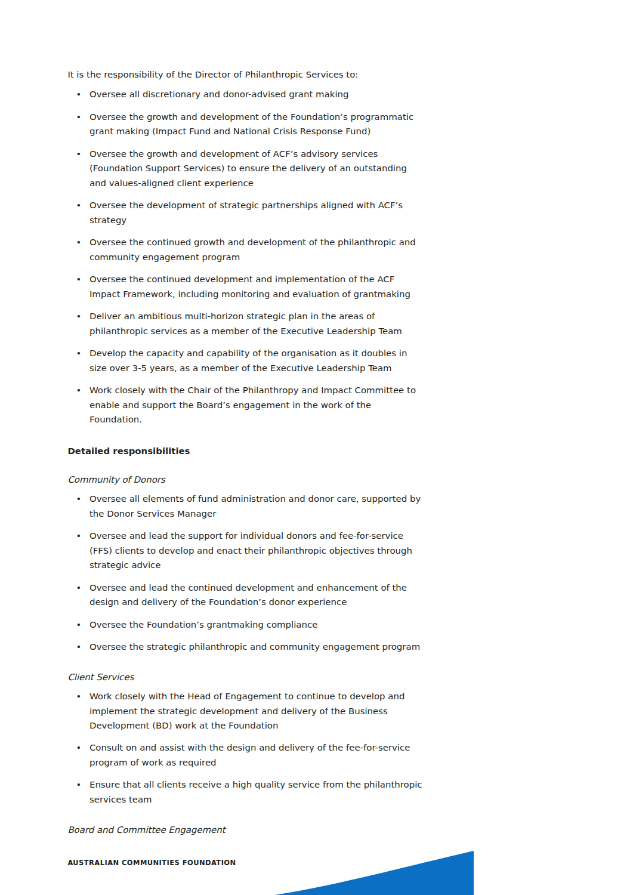It is the responsibility of the Director of Philanthropic Services to:
Oversee all discretionary and donor-advised grant making
Oversee the growth and development of the Foundation’s programmatic grant making (Impact Fund and National Crisis Response Fund)
Oversee the growth and development of ACF’s advisory services (Foundation Support Services) to ensure the delivery of an outstanding and values-aligned client experience
Oversee the development of strategic partnerships aligned with ACF’s strategy
Oversee the continued growth and development of the philanthropic and community engagement program
Oversee the continued development and implementation of the ACF Impact Framework, including monitoring and evaluation of grantmaking
Deliver an ambitious multi-horizon strategic plan in the areas of philanthropic services as a member of the Executive Leadership Team
Develop the capacity and capability of the organisation as it doubles in size over 3-5 years, as a member of the Executive Leadership Team
Work closely with the Chair of the Philanthropy and Impact Committee to enable and support the Board’s engagement in the work of the Foundation.
Detailed responsibilities
Community of Donors
Oversee all elements of fund administration and donor care, supported by the Donor Services Manager
Oversee and lead the support for individual donors and fee-for-service (FFS) clients to develop and enact their philanthropic objectives through strategic advice
Oversee and lead the continued development and enhancement of the design and delivery of the Foundation’s donor experience
Oversee the Foundation’s grantmaking compliance
Oversee the strategic philanthropic and community engagement program
Client Services
Work closely with the Head of Engagement to continue to develop and implement the strategic development and delivery of the Business Development (BD) work at the Foundation
Consult on and assist with the design and delivery of the fee-for-service program of work as required
Ensure that all clients receive a high quality service from the philanthropic services team
Board and Committee Engagement
AUSTRALIAN COMMUNITIES FOUNDATION